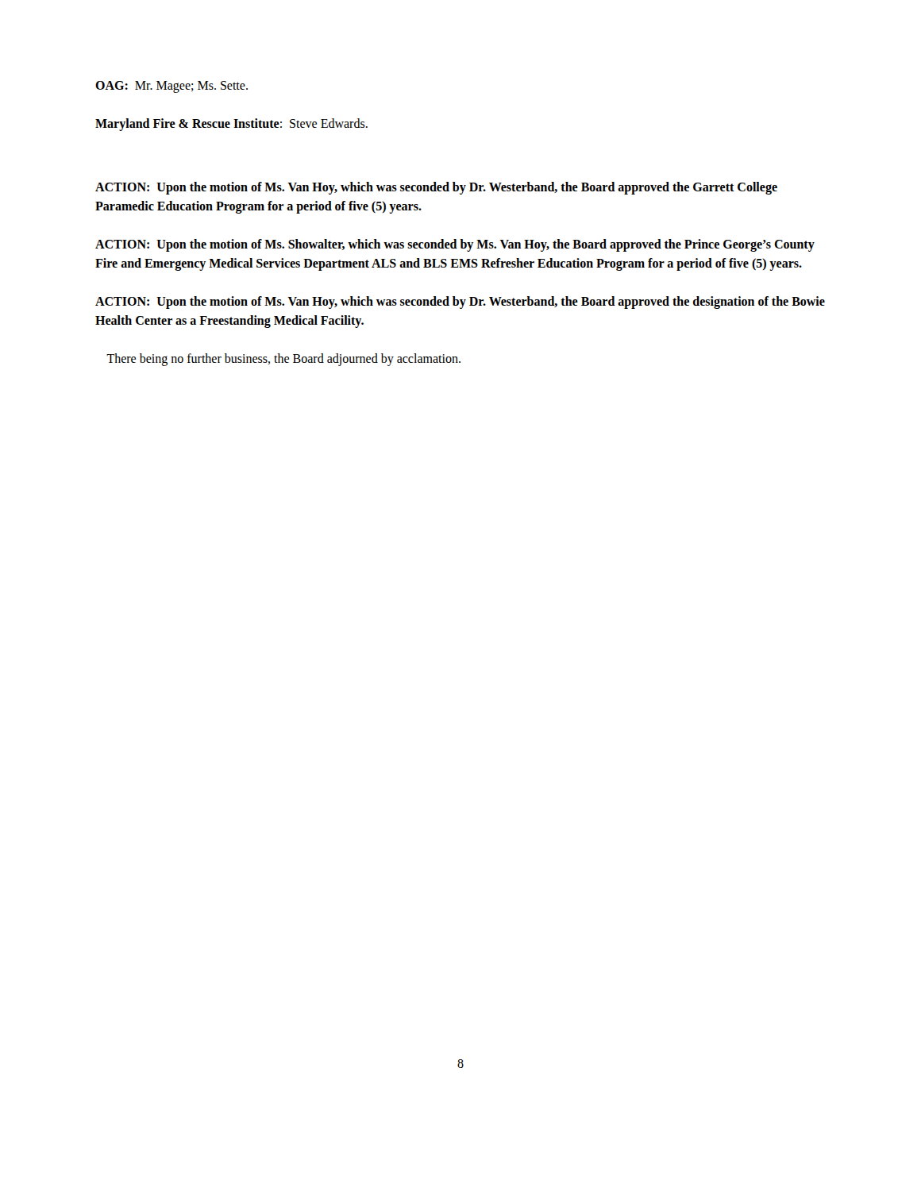OAG: Mr. Magee; Ms. Sette.
Maryland Fire & Rescue Institute: Steve Edwards.
ACTION: Upon the motion of Ms. Van Hoy, which was seconded by Dr. Westerband, the Board approved the Garrett College Paramedic Education Program for a period of five (5) years.
ACTION: Upon the motion of Ms. Showalter, which was seconded by Ms. Van Hoy, the Board approved the Prince George’s County Fire and Emergency Medical Services Department ALS and BLS EMS Refresher Education Program for a period of five (5) years.
ACTION: Upon the motion of Ms. Van Hoy, which was seconded by Dr. Westerband, the Board approved the designation of the Bowie Health Center as a Freestanding Medical Facility.
There being no further business, the Board adjourned by acclamation.
8